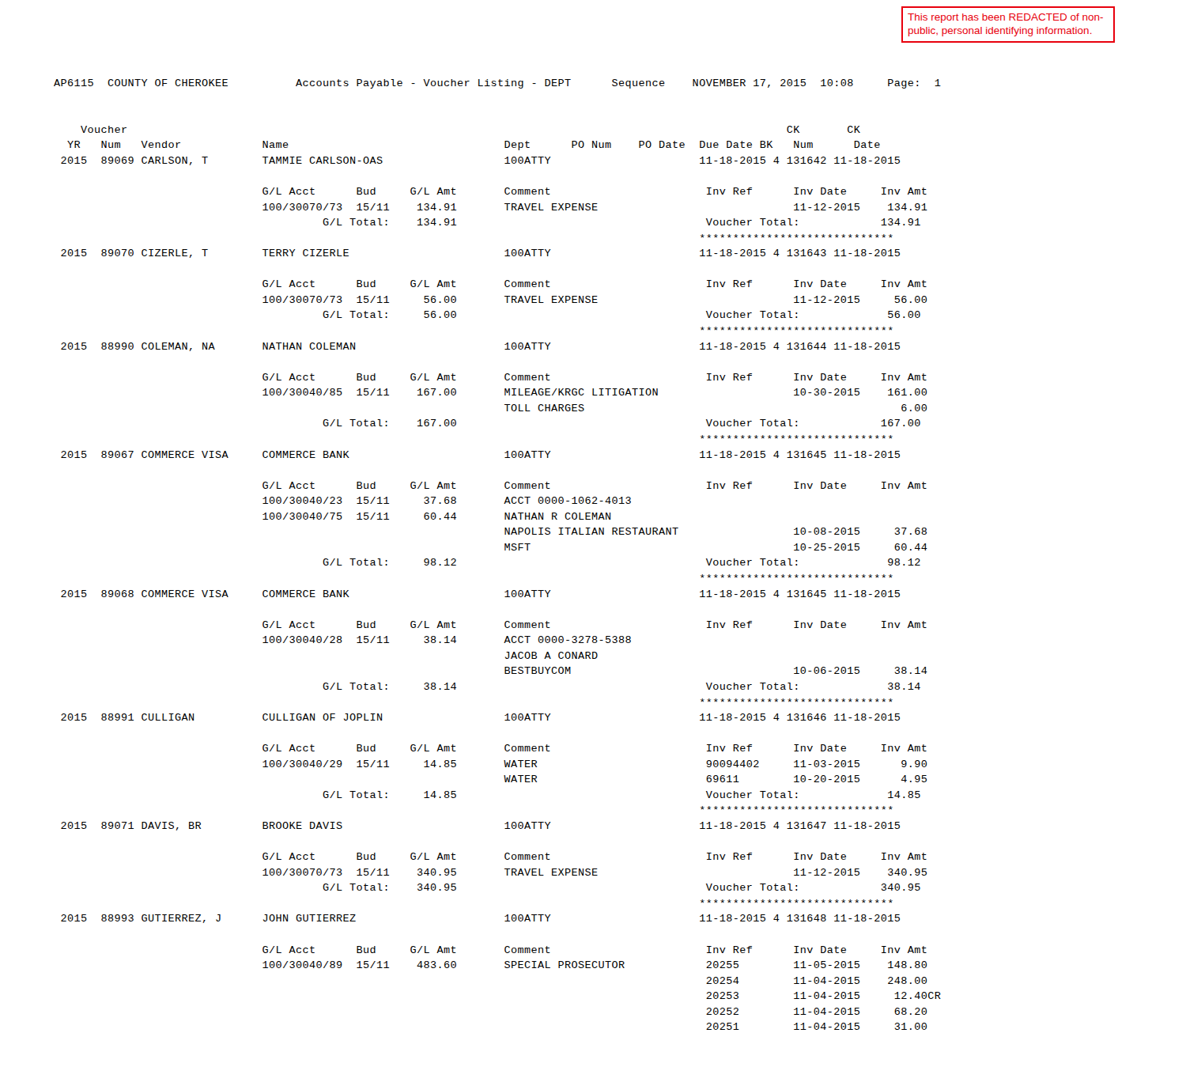This report has been REDACTED of non-public, personal identifying information.
AP6115  COUNTY OF CHEROKEE          Accounts Payable - Voucher Listing - DEPT      Sequence    NOVEMBER 17, 2015  10:08     Page:  1


    Voucher                                                                                                  CK       CK
  YR   Num   Vendor            Name                                Dept      PO Num    PO Date  Due Date BK   Num      Date
 2015  89069 CARLSON, T        TAMMIE CARLSON-OAS                  100ATTY                      11-18-2015 4 131642 11-18-2015

                               G/L Acct      Bud     G/L Amt       Comment                       Inv Ref      Inv Date     Inv Amt
                               100/30070/73  15/11    134.91       TRAVEL EXPENSE                             11-12-2015    134.91
                                        G/L Total:    134.91                                     Voucher Total:            134.91
                                                                                                *****************************
 2015  89070 CIZERLE, T        TERRY CIZERLE                       100ATTY                      11-18-2015 4 131643 11-18-2015

                               G/L Acct      Bud     G/L Amt       Comment                       Inv Ref      Inv Date     Inv Amt
                               100/30070/73  15/11     56.00       TRAVEL EXPENSE                             11-12-2015     56.00
                                        G/L Total:     56.00                                     Voucher Total:             56.00
                                                                                                *****************************
 2015  88990 COLEMAN, NA       NATHAN COLEMAN                      100ATTY                      11-18-2015 4 131644 11-18-2015

                               G/L Acct      Bud     G/L Amt       Comment                       Inv Ref      Inv Date     Inv Amt
                               100/30040/85  15/11    167.00       MILEAGE/KRGC LITIGATION                    10-30-2015    161.00
                                                                   TOLL CHARGES                                               6.00
                                        G/L Total:    167.00                                     Voucher Total:            167.00
                                                                                                *****************************
 2015  89067 COMMERCE VISA     COMMERCE BANK                       100ATTY                      11-18-2015 4 131645 11-18-2015

                               G/L Acct      Bud     G/L Amt       Comment                       Inv Ref      Inv Date     Inv Amt
                               100/30040/23  15/11     37.68       ACCT 0000-1062-4013
                               100/30040/75  15/11     60.44       NATHAN R COLEMAN
                                                                   NAPOLIS ITALIAN RESTAURANT                 10-08-2015     37.68
                                                                   MSFT                                       10-25-2015     60.44
                                        G/L Total:     98.12                                     Voucher Total:             98.12
                                                                                                *****************************
 2015  89068 COMMERCE VISA     COMMERCE BANK                       100ATTY                      11-18-2015 4 131645 11-18-2015

                               G/L Acct      Bud     G/L Amt       Comment                       Inv Ref      Inv Date     Inv Amt
                               100/30040/28  15/11     38.14       ACCT 0000-3278-5388
                                                                   JACOB A CONARD
                                                                   BESTBUYCOM                                 10-06-2015     38.14
                                        G/L Total:     38.14                                     Voucher Total:             38.14
                                                                                                *****************************
 2015  88991 CULLIGAN          CULLIGAN OF JOPLIN                  100ATTY                      11-18-2015 4 131646 11-18-2015

                               G/L Acct      Bud     G/L Amt       Comment                       Inv Ref      Inv Date     Inv Amt
                               100/30040/29  15/11     14.85       WATER                         90094402     11-03-2015      9.90
                                                                   WATER                         69611        10-20-2015      4.95
                                        G/L Total:     14.85                                     Voucher Total:             14.85
                                                                                                *****************************
 2015  89071 DAVIS, BR         BROOKE DAVIS                        100ATTY                      11-18-2015 4 131647 11-18-2015

                               G/L Acct      Bud     G/L Amt       Comment                       Inv Ref      Inv Date     Inv Amt
                               100/30070/73  15/11    340.95       TRAVEL EXPENSE                             11-12-2015    340.95
                                        G/L Total:    340.95                                     Voucher Total:            340.95
                                                                                                *****************************
 2015  88993 GUTIERREZ, J      JOHN GUTIERREZ                      100ATTY                      11-18-2015 4 131648 11-18-2015

                               G/L Acct      Bud     G/L Amt       Comment                       Inv Ref      Inv Date     Inv Amt
                               100/30040/89  15/11    483.60       SPECIAL PROSECUTOR            20255        11-05-2015    148.80
                                                                                                 20254        11-04-2015    248.00
                                                                                                 20253        11-04-2015     12.40CR
                                                                                                 20252        11-04-2015     68.20
                                                                                                 20251        11-04-2015     31.00